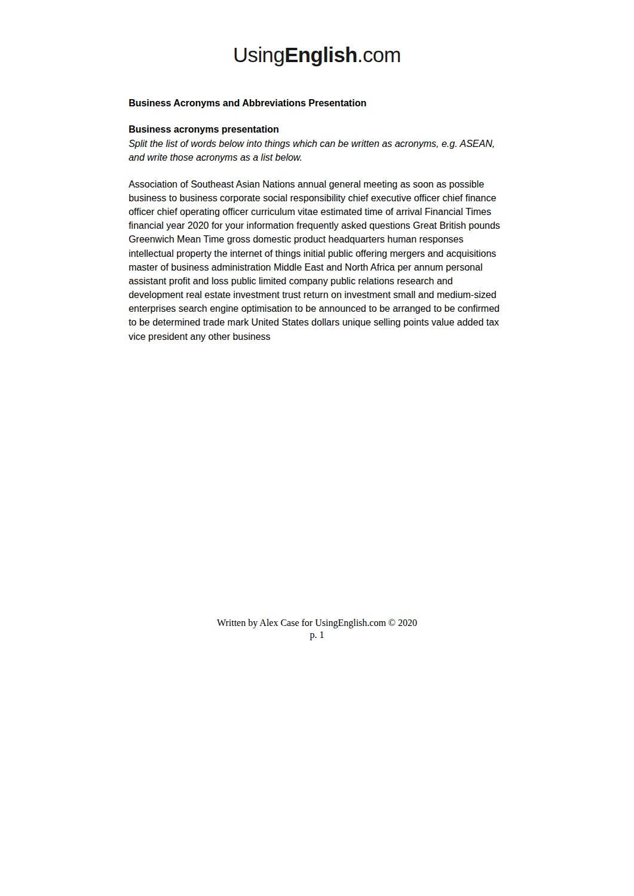Using English.com
Business Acronyms and Abbreviations Presentation
Business acronyms presentation
Split the list of words below into things which can be written as acronyms, e.g. ASEAN, and write those acronyms as a list below.
Association of Southeast Asian Nations annual general meeting as soon as possible business to business corporate social responsibility chief executive officer chief finance officer chief operating officer curriculum vitae estimated time of arrival Financial Times financial year 2020 for your information frequently asked questions Great British pounds Greenwich Mean Time gross domestic product headquarters human responses intellectual property the internet of things initial public offering mergers and acquisitions master of business administration Middle East and North Africa per annum personal assistant profit and loss public limited company public relations research and development real estate investment trust return on investment small and medium-sized enterprises search engine optimisation to be announced to be arranged to be confirmed to be determined trade mark United States dollars unique selling points value added tax vice president any other business
Written by Alex Case for UsingEnglish.com © 2020 p. 1